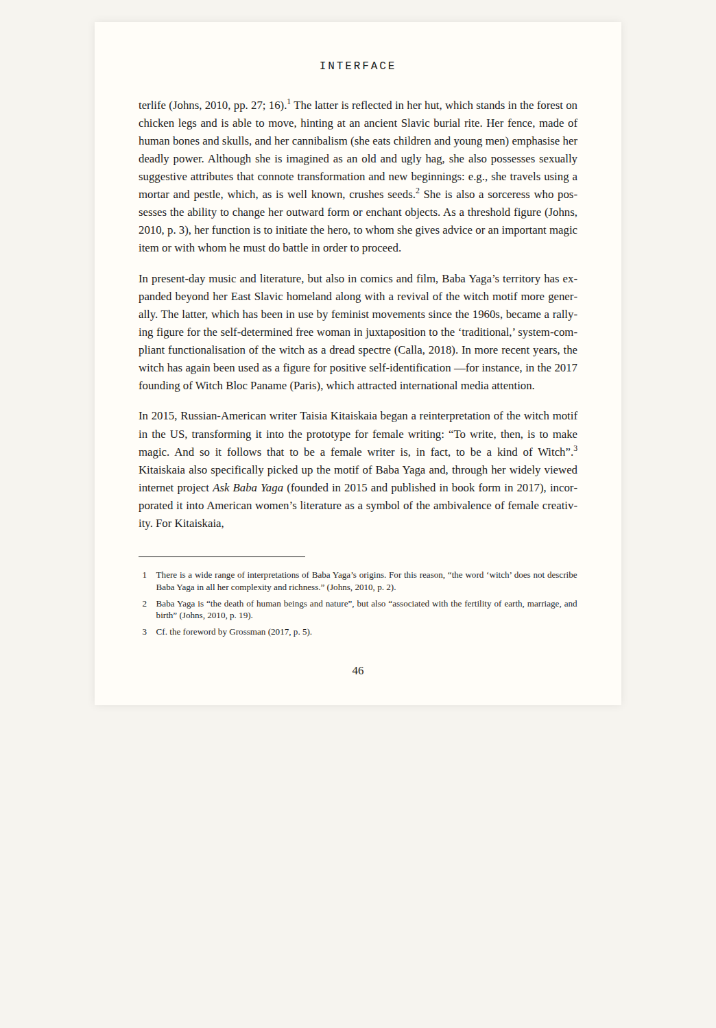INTERFACE
terlife (Johns, 2010, pp. 27; 16).1 The latter is reflected in her hut, which stands in the forest on chicken legs and is able to move, hinting at an ancient Slavic burial rite. Her fence, made of human bones and skulls, and her cannibalism (she eats children and young men) emphasise her deadly power. Although she is imagined as an old and ugly hag, she also possesses sexually suggestive attributes that connote transformation and new beginnings: e.g., she travels using a mortar and pestle, which, as is well known, crushes seeds.2 She is also a sorceress who possesses the ability to change her outward form or enchant objects. As a threshold figure (Johns, 2010, p. 3), her function is to initiate the hero, to whom she gives advice or an important magic item or with whom he must do battle in order to proceed.
In present-day music and literature, but also in comics and film, Baba Yaga’s territory has expanded beyond her East Slavic homeland along with a revival of the witch motif more generally. The latter, which has been in use by feminist movements since the 1960s, became a rallying figure for the self-determined free woman in juxtaposition to the ‘traditional,’ system-compliant functionalisation of the witch as a dread spectre (Calla, 2018). In more recent years, the witch has again been used as a figure for positive self-identification —for instance, in the 2017 founding of Witch Bloc Paname (Paris), which attracted international media attention.
In 2015, Russian-American writer Taisia Kitaiskaia began a reinterpretation of the witch motif in the US, transforming it into the prototype for female writing: “To write, then, is to make magic. And so it follows that to be a female writer is, in fact, to be a kind of Witch”.3 Kitaiskaia also specifically picked up the motif of Baba Yaga and, through her widely viewed internet project Ask Baba Yaga (founded in 2015 and published in book form in 2017), incorporated it into American women’s literature as a symbol of the ambivalence of female creativity. For Kitaiskaia,
1 There is a wide range of interpretations of Baba Yaga’s origins. For this reason, “the word ‘witch’ does not describe Baba Yaga in all her complexity and richness.” (Johns, 2010, p. 2).
2 Baba Yaga is “the death of human beings and nature”, but also “associated with the fertility of earth, marriage, and birth” (Johns, 2010, p. 19).
3 Cf. the foreword by Grossman (2017, p. 5).
46